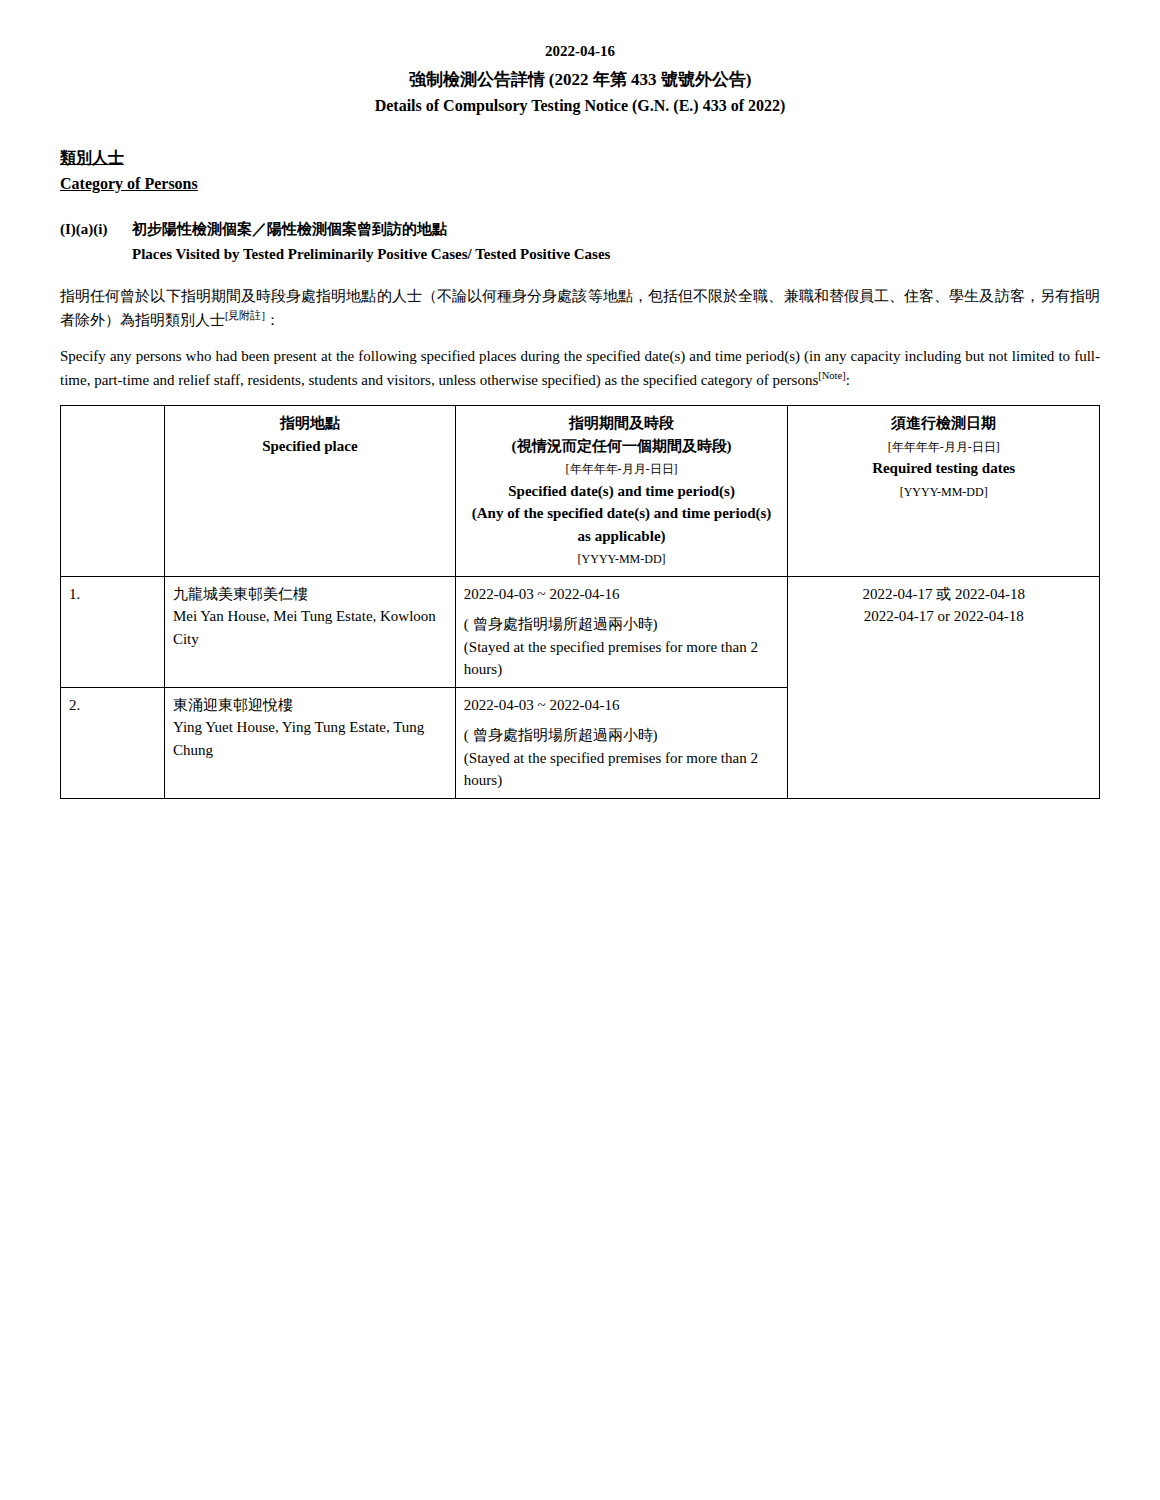2022-04-16
強制檢測公告詳情 (2022 年第 433 號號外公告)
Details of Compulsory Testing Notice (G.N. (E.) 433 of 2022)
類別人士
Category of Persons
(I)(a)(i) 初步陽性檢測個案／陽性檢測個案曾到訪的地點
Places Visited by Tested Preliminarily Positive Cases/ Tested Positive Cases
指明任何曾於以下指明期間及時段身處指明地點的人士（不論以何種身分身處該等地點，包括但不限於全職、兼職和替假員工、住客、學生及訪客，另有指明者除外）為指明類別人士[見附註]：
Specify any persons who had been present at the following specified places during the specified date(s) and time period(s) (in any capacity including but not limited to full-time, part-time and relief staff, residents, students and visitors, unless otherwise specified) as the specified category of persons[Note]:
| | 指明地點 Specified place | 指明期間及時段 (視情況而定任何一個期間及時段) [年年年年-月月-日日] Specified date(s) and time period(s) (Any of the specified date(s) and time period(s) as applicable) [YYYY-MM-DD] | 須進行檢測日期 [年年年年-月月-日日] Required testing dates [YYYY-MM-DD] |
| --- | --- | --- | --- |
| 1. | 九龍城美東邨美仁樓 Mei Yan House, Mei Tung Estate, Kowloon City | 2022-04-03 ~ 2022-04-16 ( 曾身處指明場所超過兩小時) (Stayed at the specified premises for more than 2 hours) | 2022-04-17 或 2022-04-18 2022-04-17 or 2022-04-18 |
| 2. | 東涌迎東邨迎悅樓 Ying Yuet House, Ying Tung Estate, Tung Chung | 2022-04-03 ~ 2022-04-16 ( 曾身處指明場所超過兩小時) (Stayed at the specified premises for more than 2 hours) |